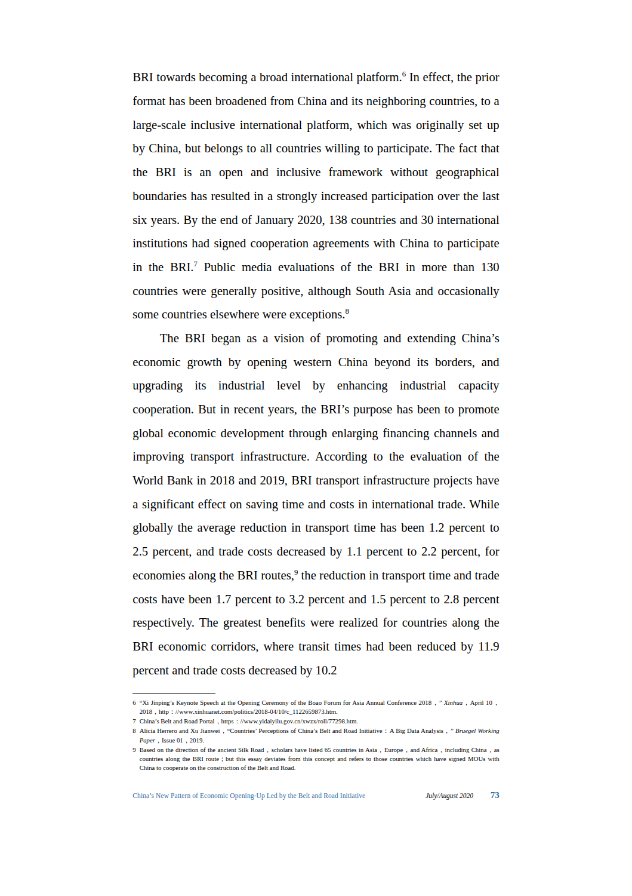BRI towards becoming a broad international platform.6 In effect, the prior format has been broadened from China and its neighboring countries, to a large-scale inclusive international platform, which was originally set up by China, but belongs to all countries willing to participate. The fact that the BRI is an open and inclusive framework without geographical boundaries has resulted in a strongly increased participation over the last six years. By the end of January 2020, 138 countries and 30 international institutions had signed cooperation agreements with China to participate in the BRI.7 Public media evaluations of the BRI in more than 130 countries were generally positive, although South Asia and occasionally some countries elsewhere were exceptions.8
The BRI began as a vision of promoting and extending China’s economic growth by opening western China beyond its borders, and upgrading its industrial level by enhancing industrial capacity cooperation. But in recent years, the BRI’s purpose has been to promote global economic development through enlarging financing channels and improving transport infrastructure. According to the evaluation of the World Bank in 2018 and 2019, BRI transport infrastructure projects have a significant effect on saving time and costs in international trade. While globally the average reduction in transport time has been 1.2 percent to 2.5 percent, and trade costs decreased by 1.1 percent to 2.2 percent, for economies along the BRI routes,9 the reduction in transport time and trade costs have been 1.7 percent to 3.2 percent and 1.5 percent to 2.8 percent respectively. The greatest benefits were realized for countries along the BRI economic corridors, where transit times had been reduced by 11.9 percent and trade costs decreased by 10.2
6“Xi Jinping’s Keynote Speech at the Opening Ceremony of the Boao Forum for Asia Annual Conference 2018，” Xinhua，April 10，2018，http：//www.xinhuanet.com/politics/2018-04/10/c_1122659873.htm.
7 China’s Belt and Road Portal，https：//www.yidaiyilu.gov.cn/xwzx/roll/77298.htm.
8 Alicia Herrero and Xu Jianwei，“Countries’ Perceptions of China’s Belt and Road Initiative：A Big Data Analysis，” Bruegel Working Paper，Issue 01，2019.
9 Based on the direction of the ancient Silk Road，scholars have listed 65 countries in Asia，Europe，and Africa，including China，as countries along the BRI route；but this essay deviates from this concept and refers to those countries which have signed MOUs with China to cooperate on the construction of the Belt and Road.
China’s New Pattern of Economic Opening-Up Led by the Belt and Road Initiative
July/August 202073